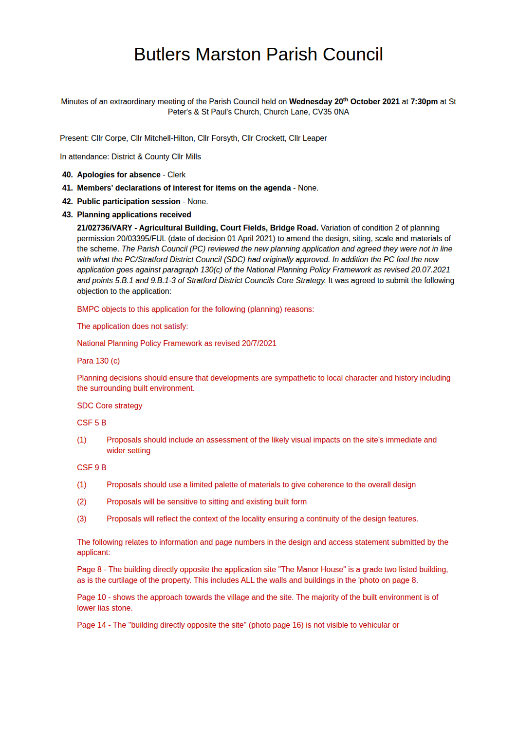Butlers Marston Parish Council
Minutes of an extraordinary meeting of the Parish Council held on Wednesday 20th October 2021 at 7:30pm at St Peter's & St Paul's Church, Church Lane, CV35 0NA
Present: Cllr Corpe, Cllr Mitchell-Hilton, Cllr Forsyth, Cllr Crockett, Cllr Leaper
In attendance: District & County Cllr Mills
Apologies for absence - Clerk
Members' declarations of interest for items on the agenda - None.
Public participation session - None.
Planning applications received
21/02736/VARY - Agricultural Building, Court Fields, Bridge Road. Variation of condition 2 of planning permission 20/03395/FUL (date of decision 01 April 2021) to amend the design, siting, scale and materials of the scheme. The Parish Council (PC) reviewed the new planning application and agreed they were not in line with what the PC/Stratford District Council (SDC) had originally approved. In addition the PC feel the new application goes against paragraph 130(c) of the National Planning Policy Framework as revised 20.07.2021 and points 5.B.1 and 9.B.1-3 of Stratford District Councils Core Strategy. It was agreed to submit the following objection to the application:
BMPC objects to this application for the following (planning) reasons:
The application does not satisfy:
National Planning Policy Framework as revised 20/7/2021
Para 130 (c)
Planning decisions should ensure that developments are sympathetic to local character and history including the surrounding built environment.
SDC Core strategy
CSF 5 B
(1) Proposals should include an assessment of the likely visual impacts on the site's immediate and wider setting
CSF 9 B
(1) Proposals should use a limited palette of materials to give coherence to the overall design
(2) Proposals will be sensitive to sitting and existing built form
(3) Proposals will reflect the context of the locality ensuring a continuity of the design features.
The following relates to information and page numbers in the design and access statement submitted by the applicant:
Page 8 - The building directly opposite the application site "The Manor House" is a grade two listed building, as is the curtilage of the property. This includes ALL the walls and buildings in the 'photo on page 8.
Page 10 - shows the approach towards the village and the site. The majority of the built environment is of lower lias stone.
Page 14 - The "building directly opposite the site" (photo page 16) is not visible to vehicular or